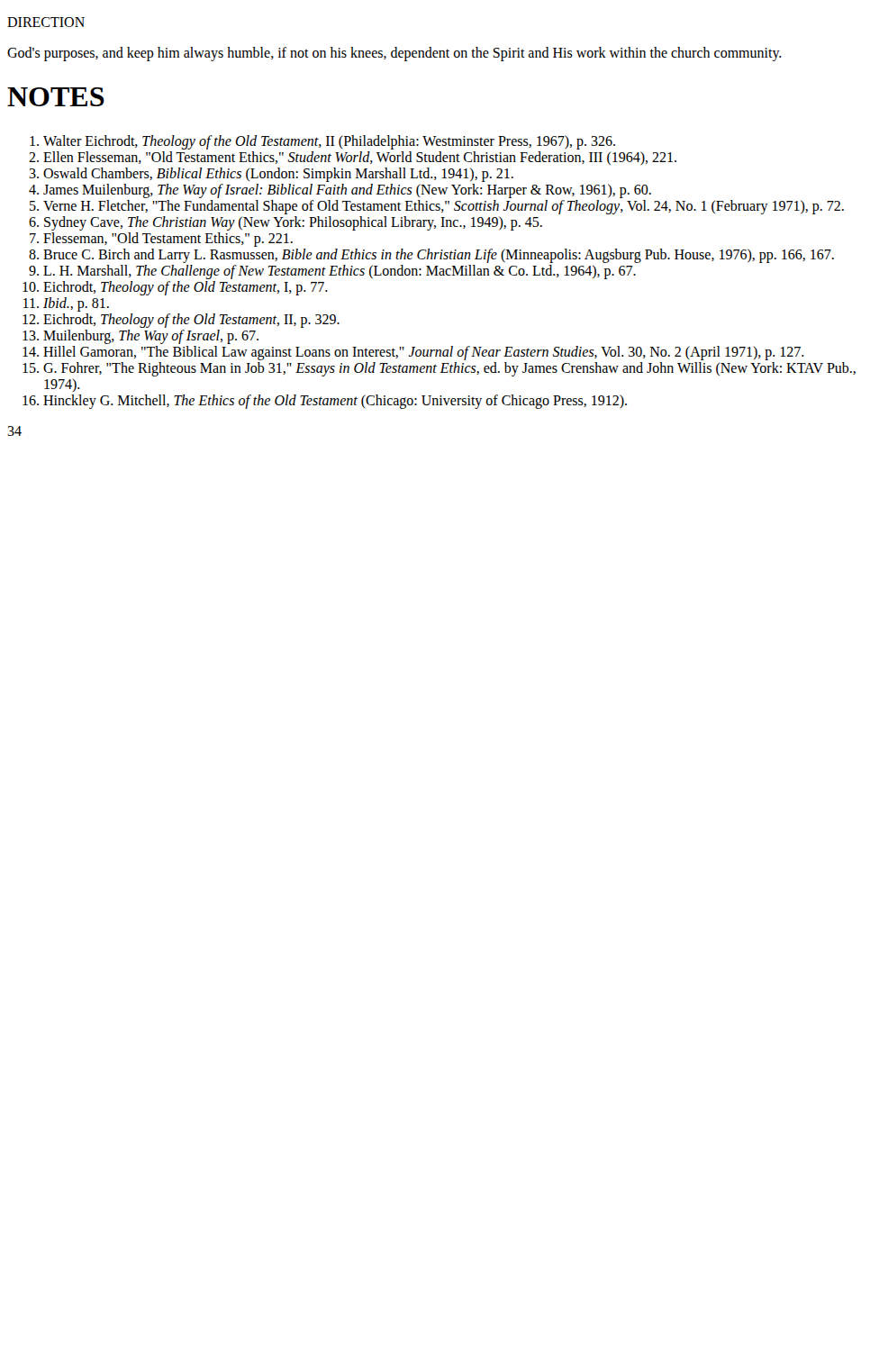DIRECTION
God's purposes, and keep him always humble, if not on his knees, dependent on the Spirit and His work within the church community.
NOTES
Walter Eichrodt, Theology of the Old Testament, II (Philadelphia: Westminster Press, 1967), p. 326.
Ellen Flesseman, "Old Testament Ethics," Student World, World Student Christian Federation, III (1964), 221.
Oswald Chambers, Biblical Ethics (London: Simpkin Marshall Ltd., 1941), p. 21.
James Muilenburg, The Way of Israel: Biblical Faith and Ethics (New York: Harper & Row, 1961), p. 60.
Verne H. Fletcher, "The Fundamental Shape of Old Testament Ethics," Scottish Journal of Theology, Vol. 24, No. 1 (February 1971), p. 72.
Sydney Cave, The Christian Way (New York: Philosophical Library, Inc., 1949), p. 45.
Flesseman, "Old Testament Ethics," p. 221.
Bruce C. Birch and Larry L. Rasmussen, Bible and Ethics in the Christian Life (Minneapolis: Augsburg Pub. House, 1976), pp. 166, 167.
L. H. Marshall, The Challenge of New Testament Ethics (London: MacMillan & Co. Ltd., 1964), p. 67.
Eichrodt, Theology of the Old Testament, I, p. 77.
Ibid., p. 81.
Eichrodt, Theology of the Old Testament, II, p. 329.
Muilenburg, The Way of Israel, p. 67.
Hillel Gamoran, "The Biblical Law against Loans on Interest," Journal of Near Eastern Studies, Vol. 30, No. 2 (April 1971), p. 127.
G. Fohrer, "The Righteous Man in Job 31," Essays in Old Testament Ethics, ed. by James Crenshaw and John Willis (New York: KTAV Pub., 1974).
Hinckley G. Mitchell, The Ethics of the Old Testament (Chicago: University of Chicago Press, 1912).
34